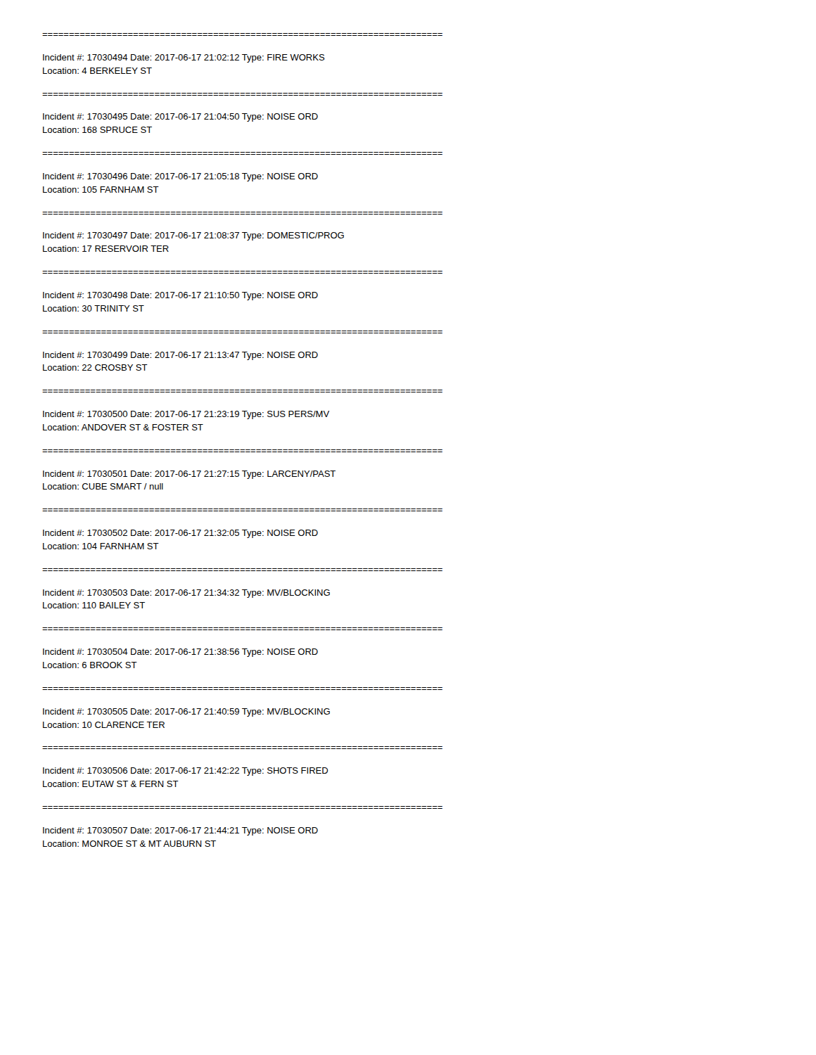===========================================================================
Incident #: 17030494 Date: 2017-06-17 21:02:12 Type: FIRE WORKS
Location: 4 BERKELEY ST
===========================================================================
Incident #: 17030495 Date: 2017-06-17 21:04:50 Type: NOISE ORD
Location: 168 SPRUCE ST
===========================================================================
Incident #: 17030496 Date: 2017-06-17 21:05:18 Type: NOISE ORD
Location: 105 FARNHAM ST
===========================================================================
Incident #: 17030497 Date: 2017-06-17 21:08:37 Type: DOMESTIC/PROG
Location: 17 RESERVOIR TER
===========================================================================
Incident #: 17030498 Date: 2017-06-17 21:10:50 Type: NOISE ORD
Location: 30 TRINITY ST
===========================================================================
Incident #: 17030499 Date: 2017-06-17 21:13:47 Type: NOISE ORD
Location: 22 CROSBY ST
===========================================================================
Incident #: 17030500 Date: 2017-06-17 21:23:19 Type: SUS PERS/MV
Location: ANDOVER ST & FOSTER ST
===========================================================================
Incident #: 17030501 Date: 2017-06-17 21:27:15 Type: LARCENY/PAST
Location: CUBE SMART / null
===========================================================================
Incident #: 17030502 Date: 2017-06-17 21:32:05 Type: NOISE ORD
Location: 104 FARNHAM ST
===========================================================================
Incident #: 17030503 Date: 2017-06-17 21:34:32 Type: MV/BLOCKING
Location: 110 BAILEY ST
===========================================================================
Incident #: 17030504 Date: 2017-06-17 21:38:56 Type: NOISE ORD
Location: 6 BROOK ST
===========================================================================
Incident #: 17030505 Date: 2017-06-17 21:40:59 Type: MV/BLOCKING
Location: 10 CLARENCE TER
===========================================================================
Incident #: 17030506 Date: 2017-06-17 21:42:22 Type: SHOTS FIRED
Location: EUTAW ST & FERN ST
===========================================================================
Incident #: 17030507 Date: 2017-06-17 21:44:21 Type: NOISE ORD
Location: MONROE ST & MT AUBURN ST